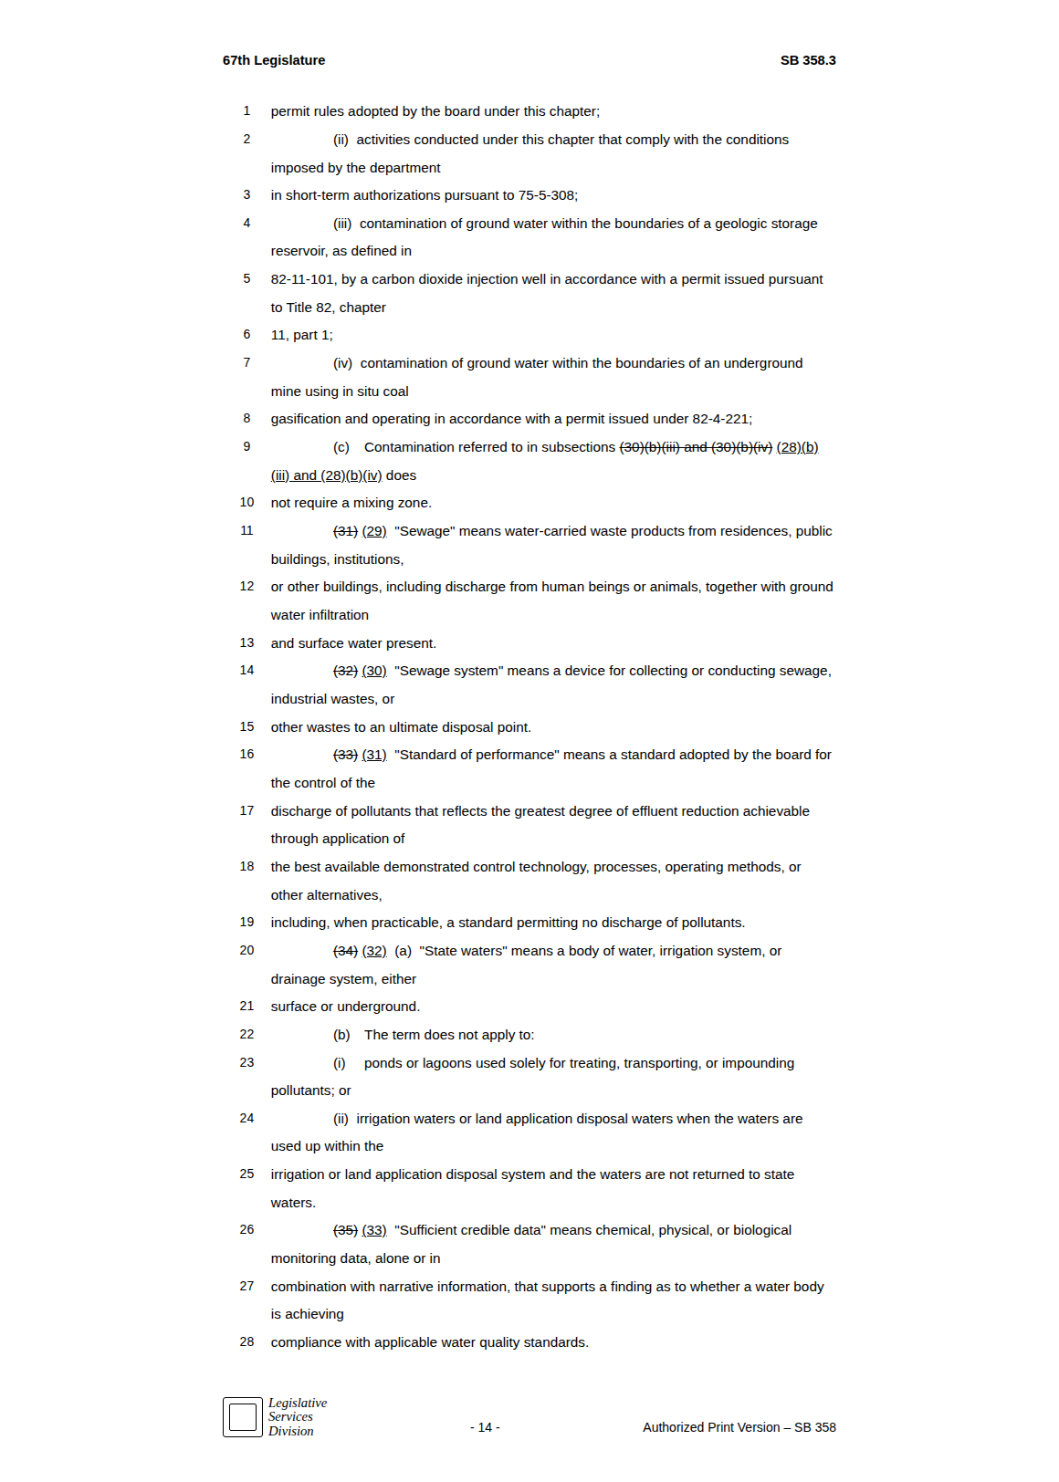67th Legislature
SB 358.3
| 1 | permit rules adopted by the board under this chapter; |
| 2 | (ii) activities conducted under this chapter that comply with the conditions imposed by the department |
| 3 | in short-term authorizations pursuant to 75-5-308; |
| 4 | (iii) contamination of ground water within the boundaries of a geologic storage reservoir, as defined in |
| 5 | 82-11-101, by a carbon dioxide injection well in accordance with a permit issued pursuant to Title 82, chapter |
| 6 | 11, part 1; |
| 7 | (iv) contamination of ground water within the boundaries of an underground mine using in situ coal |
| 8 | gasification and operating in accordance with a permit issued under 82-4-221; |
| 9 | (c) Contamination referred to in subsections (30)(b)(iii) and (30)(b)(iv) (28)(b)(iii) and (28)(b)(iv) does |
| 10 | not require a mixing zone. |
| 11 | (31) (29) "Sewage" means water-carried waste products from residences, public buildings, institutions, |
| 12 | or other buildings, including discharge from human beings or animals, together with ground water infiltration |
| 13 | and surface water present. |
| 14 | (32) (30) "Sewage system" means a device for collecting or conducting sewage, industrial wastes, or |
| 15 | other wastes to an ultimate disposal point. |
| 16 | (33) (31) "Standard of performance" means a standard adopted by the board for the control of the |
| 17 | discharge of pollutants that reflects the greatest degree of effluent reduction achievable through application of |
| 18 | the best available demonstrated control technology, processes, operating methods, or other alternatives, |
| 19 | including, when practicable, a standard permitting no discharge of pollutants. |
| 20 | (34) (32) (a) "State waters" means a body of water, irrigation system, or drainage system, either |
| 21 | surface or underground. |
| 22 | (b) The term does not apply to: |
| 23 | (i) ponds or lagoons used solely for treating, transporting, or impounding pollutants; or |
| 24 | (ii) irrigation waters or land application disposal waters when the waters are used up within the |
| 25 | irrigation or land application disposal system and the waters are not returned to state waters. |
| 26 | (35) (33) "Sufficient credible data" means chemical, physical, or biological monitoring data, alone or in |
| 27 | combination with narrative information, that supports a finding as to whether a water body is achieving |
| 28 | compliance with applicable water quality standards. |
Legislative
Services
Division
- 14 -
Authorized Print Version – SB 358